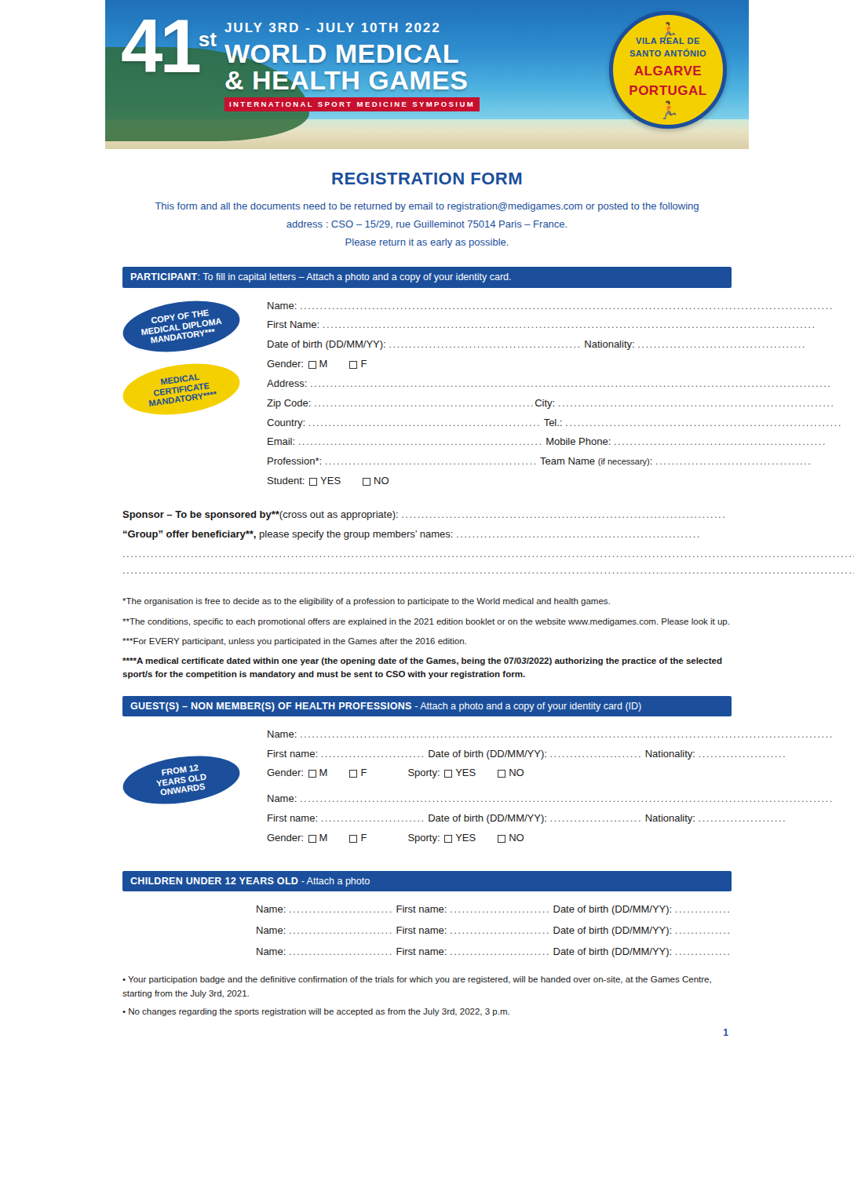41st
JULY 3RD - JULY 10TH 2022
WORLD MEDICAL
& HEALTH GAMES
INTERNATIONAL SPORT MEDICINE SYMPOSIUM
🏃
VILA REAL DE
SANTO ANTÓNIO
ALGARVE
PORTUGAL
🏃
REGISTRATION FORM
This form and all the documents need to be returned by email to registration@medigames.com or posted to the following
address : CSO – 15/29, rue Guilleminot 75014 Paris – France.
Please return it as early as possible.
PARTICIPANT: To fill in capital letters – Attach a photo and a copy of your identity card.
COPY OF THE
MEDICAL DIPLOMA
MANDATORY***
MEDICAL
CERTIFICATE
MANDATORY****
Name: .....................................................................................................................................
First Name: ...........................................................................................................................
Date of birth (DD/MM/YY): ................................................ Nationality: ..........................................
Gender: M F
Address: ..................................................................................................................................
Zip Code: ....................................................... City: .....................................................................
Country: .......................................................... Tel.: .....................................................................
Email: ............................................................. Mobile Phone: .....................................................
Profession*: ..................................................... Team Name (if necessary): .......................................
Student: YES NO
Sponsor – To be sponsored by**(cross out as appropriate): .................................................................................
“Group” offer beneficiary**, please specify the group members’ names: .............................................................
......................................................................................................................................................................................... .........................................................................................................................................................................................
*The organisation is free to decide as to the eligibility of a profession to participate to the World medical and health games.
**The conditions, specific to each promotional offers are explained in the 2021 edition booklet or on the website www.medigames.com. Please look it up.
***For EVERY participant, unless you participated in the Games after the 2016 edition.
****A medical certificate dated within one year (the opening date of the Games, being the 07/03/2022) authorizing the practice of the selected sport/s for the competition is mandatory and must be sent to CSO with your registration form.
GUEST(S) – NON MEMBER(S) OF HEALTH PROFESSIONS - Attach a photo and a copy of your identity card (ID)
FROM 12
YEARS OLD
ONWARDS
Name: .....................................................................................................................................
First name: .......................... Date of birth (DD/MM/YY): ....................... Nationality: ......................
Gender: M F Sporty: YES NO
Name: .....................................................................................................................................
First name: .......................... Date of birth (DD/MM/YY): ....................... Nationality: ......................
Gender: M F Sporty: YES NO
CHILDREN UNDER 12 YEARS OLD - Attach a photo
Name: .......................... First name: ......................... Date of birth (DD/MM/YY): ..........................
Name: .......................... First name: ......................... Date of birth (DD/MM/YY): ..........................
Name: .......................... First name: ......................... Date of birth (DD/MM/YY): ..........................
• Your participation badge and the definitive confirmation of the trials for which you are registered, will be handed over on-site, at the Games Centre, starting from the July 3rd, 2021.
• No changes regarding the sports registration will be accepted as from the July 3rd, 2022, 3 p.m.
1